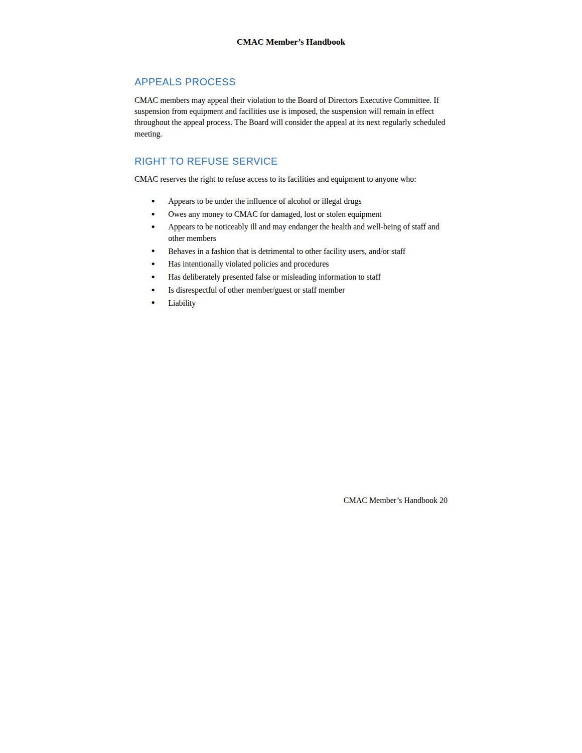CMAC Member’s Handbook
APPEALS PROCESS
CMAC members may appeal their violation to the Board of Directors Executive Committee. If suspension from equipment and facilities use is imposed, the suspension will remain in effect throughout the appeal process. The Board will consider the appeal at its next regularly scheduled meeting.
RIGHT TO REFUSE SERVICE
CMAC reserves the right to refuse access to its facilities and equipment to anyone who:
Appears to be under the influence of alcohol or illegal drugs
Owes any money to CMAC for damaged, lost or stolen equipment
Appears to be noticeably ill and may endanger the health and well-being of staff and other members
Behaves in a fashion that is detrimental to other facility users, and/or staff
Has intentionally violated policies and procedures
Has deliberately presented false or misleading information to staff
Is disrespectful of other member/guest or staff member
Liability
CMAC Member’s Handbook 20